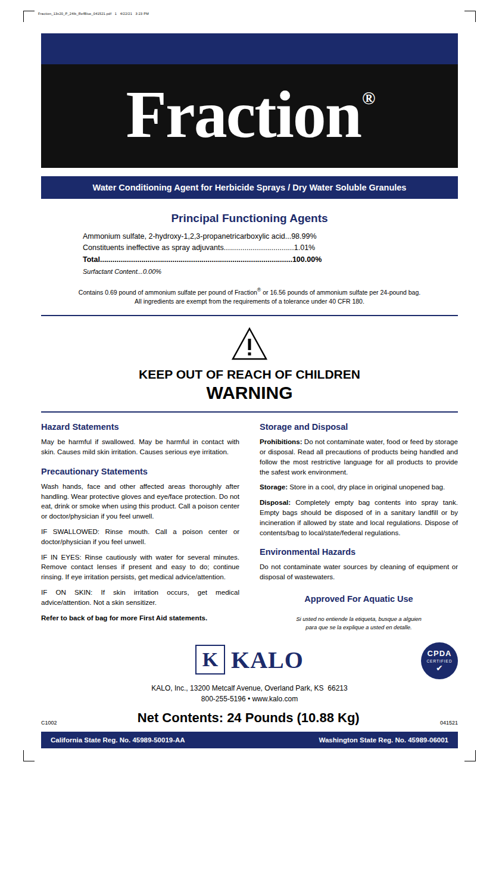Fraction_13x20_P_24lb_RefBlue_041521.pdf 1 4/22/21 3:23 PM
Fraction®
Water Conditioning Agent for Herbicide Sprays / Dry Water Soluble Granules
Principal Functioning Agents
Ammonium sulfate, 2-hydroxy-1,2,3-propanetricarboxylic acid...98.99%
Constituents ineffective as spray adjuvants..................................1.01%
Total.............................................................................................100.00%
Surfactant Content...0.00%
Contains 0.69 pound of ammonium sulfate per pound of Fraction® or 16.56 pounds of ammonium sulfate per 24-pound bag.
All ingredients are exempt from the requirements of a tolerance under 40 CFR 180.
KEEP OUT OF REACH OF CHILDREN
WARNING
Hazard Statements
May be harmful if swallowed. May be harmful in contact with skin. Causes mild skin irritation. Causes serious eye irritation.
Precautionary Statements
Wash hands, face and other affected areas thoroughly after handling. Wear protective gloves and eye/face protection. Do not eat, drink or smoke when using this product. Call a poison center or doctor/physician if you feel unwell.
IF SWALLOWED: Rinse mouth. Call a poison center or doctor/physician if you feel unwell.
IF IN EYES: Rinse cautiously with water for several minutes. Remove contact lenses if present and easy to do; continue rinsing. If eye irritation persists, get medical advice/attention.
IF ON SKIN: If skin irritation occurs, get medical advice/attention. Not a skin sensitizer.
Refer to back of bag for more First Aid statements.
Storage and Disposal
Prohibitions: Do not contaminate water, food or feed by storage or disposal. Read all precautions of products being handled and follow the most restrictive language for all products to provide the safest work environment.
Storage: Store in a cool, dry place in original unopened bag.
Disposal: Completely empty bag contents into spray tank. Empty bags should be disposed of in a sanitary landfill or by incineration if allowed by state and local regulations. Dispose of contents/bag to local/state/federal regulations.
Environmental Hazards
Do not contaminate water sources by cleaning of equipment or disposal of wastewaters.
Approved For Aquatic Use
Si usted no entiende la etiqueta, busque a alguien
para que se la explique a usted en detalle.
K
KALO
CPDA
CERTIFIED
✔
KALO, Inc., 13200 Metcalf Avenue, Overland Park, KS 66213
800-255-5196 • www.kalo.com
C1002
Net Contents: 24 Pounds (10.88 Kg)
041521
California State Reg. No. 45989-50019-AA Washington State Reg. No. 45989-06001